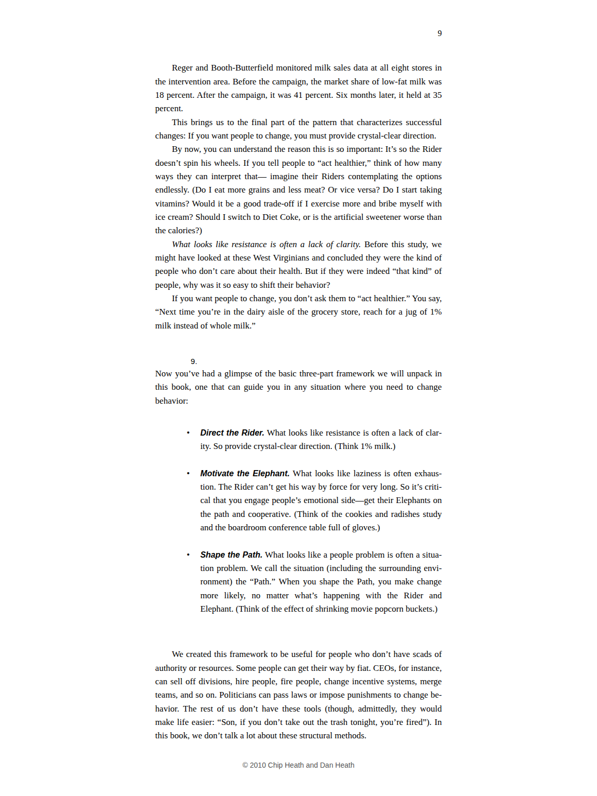9
Reger and Booth-Butterfield monitored milk sales data at all eight stores in the intervention area. Before the campaign, the market share of low-fat milk was 18 percent. After the campaign, it was 41 percent. Six months later, it held at 35 percent.
This brings us to the final part of the pattern that characterizes successful changes: If you want people to change, you must provide crystal-clear direction.
By now, you can understand the reason this is so important: It’s so the Rider doesn’t spin his wheels. If you tell people to “act healthier,” think of how many ways they can interpret that— imagine their Riders contemplating the options endlessly. (Do I eat more grains and less meat? Or vice versa? Do I start taking vitamins? Would it be a good trade-off if I exercise more and bribe myself with ice cream? Should I switch to Diet Coke, or is the artificial sweetener worse than the calories?)
What looks like resistance is often a lack of clarity. Before this study, we might have looked at these West Virginians and concluded they were the kind of people who don’t care about their health. But if they were indeed “that kind” of people, why was it so easy to shift their behavior?
If you want people to change, you don’t ask them to “act healthier.” You say, “Next time you’re in the dairy aisle of the grocery store, reach for a jug of 1% milk instead of whole milk.”
9.
Now you’ve had a glimpse of the basic three-part framework we will unpack in this book, one that can guide you in any situation where you need to change behavior:
Direct the Rider. What looks like resistance is often a lack of clarity. So provide crystal-clear direction. (Think 1% milk.)
Motivate the Elephant. What looks like laziness is often exhaustion. The Rider can’t get his way by force for very long. So it’s critical that you engage people’s emo­tional side—get their Elephants on the path and cooperative. (Think of the cookies and radishes study and the boardroom conference table full of gloves.)
Shape the Path. What looks like a people problem is often a situation problem. We call the situation (including the surrounding environment) the “Path.” When you shape the Path, you make change more likely, no matter what’s happening with the Rider and Elephant. (Think of the effect of shrinking movie popcorn buckets.)
We created this framework to be useful for people who don’t have scads of authority or resources. Some people can get their way by fiat. CEOs, for instance, can sell off divisions, hire people, fire people, change incentive systems, merge teams, and so on. Politicians can pass laws or impose punishments to change behavior. The rest of us don’t have these tools (though, admittedly, they would make life easier: “Son, if you don’t take out the trash tonight, you’re fired”). In this book, we don’t talk a lot about these structural methods.
© 2010 Chip Heath and Dan Heath